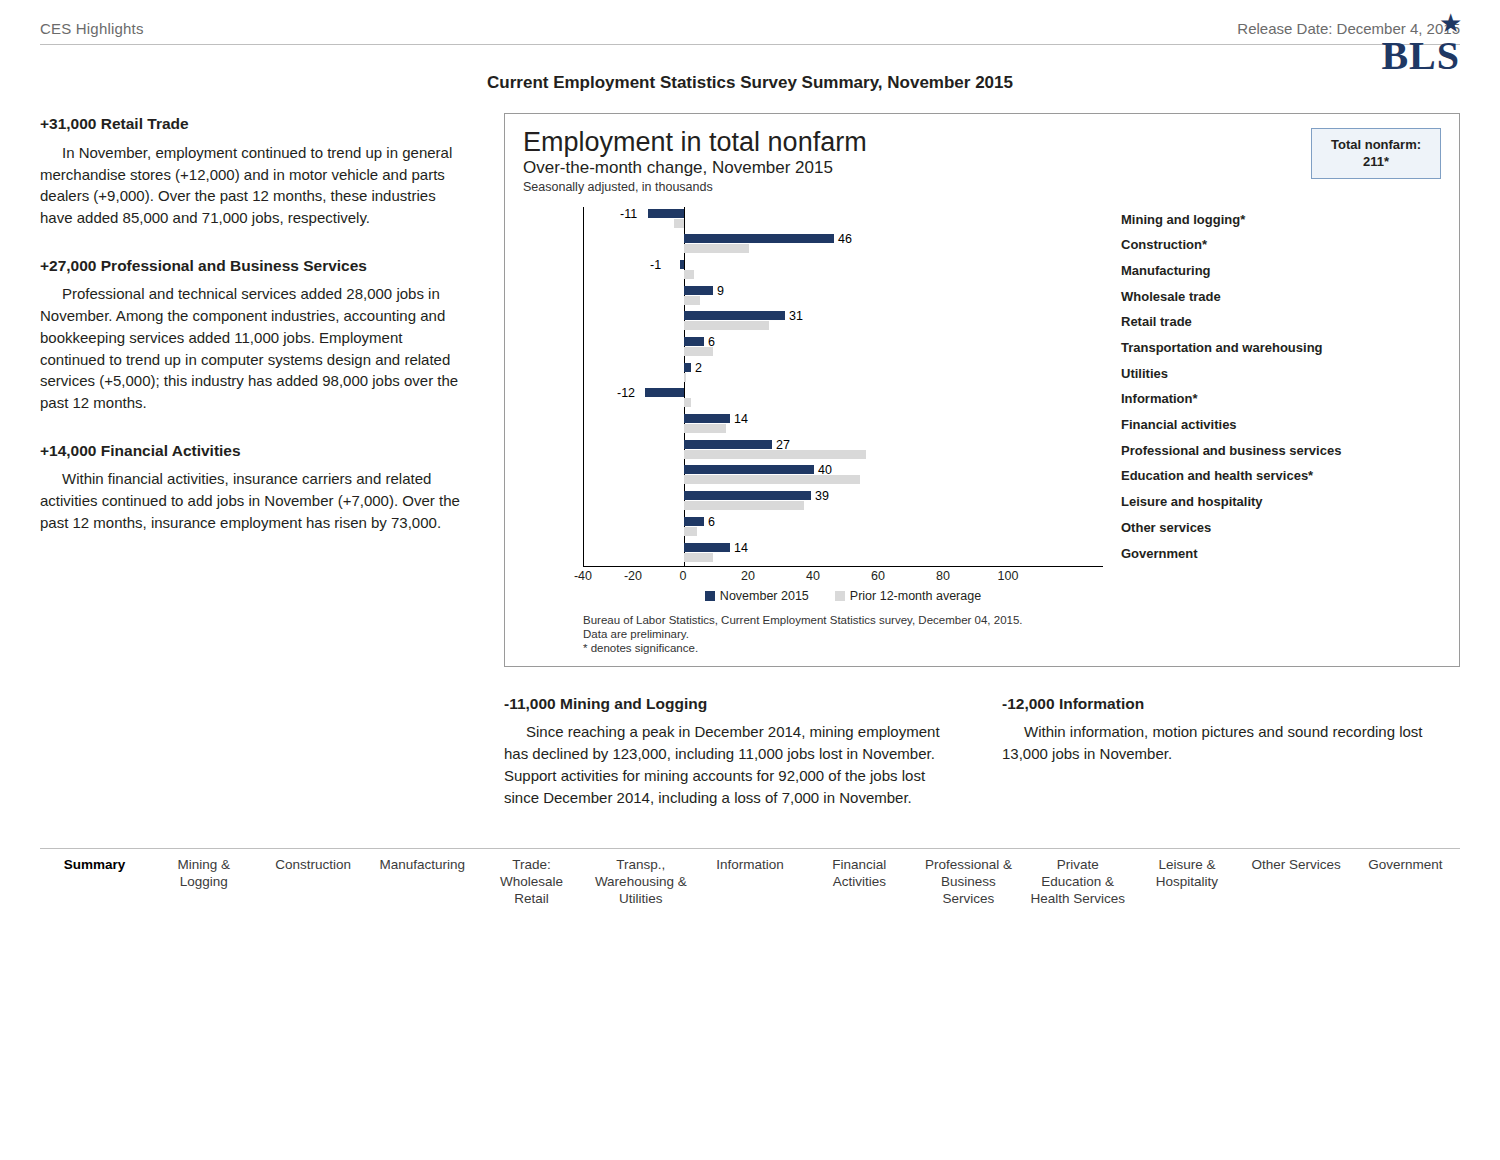★
BLS
CES Highlights
Release Date: December 4, 2015
Current Employment Statistics Survey Summary, November 2015
+31,000 Retail Trade
In November, employment continued to trend up in general merchandise stores (+12,000) and in motor vehicle and parts dealers (+9,000). Over the past 12 months, these industries have added 85,000 and 71,000 jobs, respectively.
+27,000 Professional and Business Services
Professional and technical services added 28,000 jobs in November. Among the component industries, accounting and bookkeeping services added 11,000 jobs. Employment continued to trend up in computer systems design and related services (+5,000); this industry has added 98,000 jobs over the past 12 months.
+14,000 Financial Activities
Within financial activities, insurance carriers and related activities continued to add jobs in November (+7,000). Over the past 12 months, insurance employment has risen by 73,000.
Employment in total nonfarm
Over-the-month change, November 2015
Seasonally adjusted, in thousands
Total nonfarm:
211*
-11
46
-1
9
31
6
2
-12
14
27
40
39
6
14
Mining and logging*
Construction*
Manufacturing
Wholesale trade
Retail trade
Transportation and warehousing
Utilities
Information*
Financial activities
Professional and business services
Education and health services*
Leisure and hospitality
Other services
Government
-40 -20 0 20 40 60 80 100
November 2015 Prior 12-month average
Bureau of Labor Statistics, Current Employment Statistics survey, December 04, 2015.
Data are preliminary.
* denotes significance.
-11,000 Mining and Logging
Since reaching a peak in December 2014, mining employment has declined by 123,000, including 11,000 jobs lost in November. Support activities for mining accounts for 92,000 of the jobs lost since December 2014, including a loss of 7,000 in November.
-12,000 Information
Within information, motion pictures and sound recording lost 13,000 jobs in November.
Summary
Mining & Logging
Construction
Manufacturing
Trade: Wholesale Retail
Transp., Warehousing & Utilities
Information
Financial Activities
Professional & Business Services
Private Education & Health Services
Leisure & Hospitality
Other Services
Government